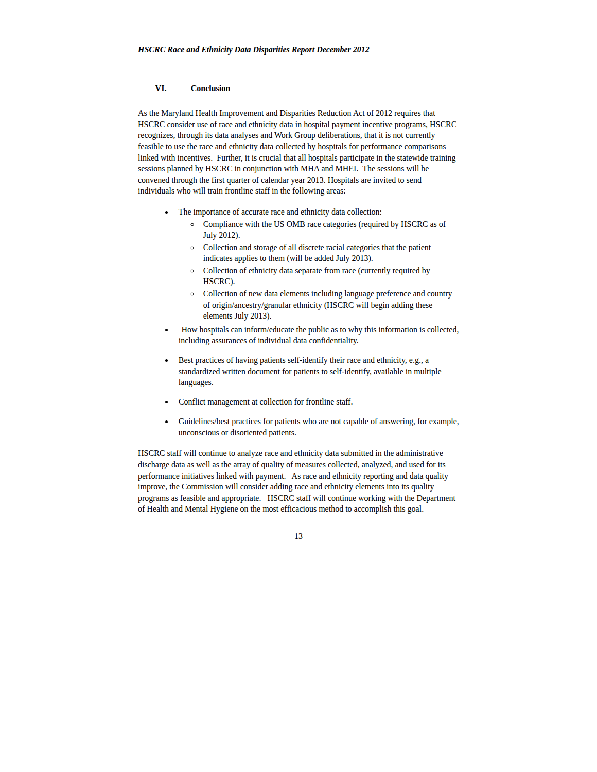HSCRC Race and Ethnicity Data Disparities Report December 2012
VI. Conclusion
As the Maryland Health Improvement and Disparities Reduction Act of 2012 requires that HSCRC consider use of race and ethnicity data in hospital payment incentive programs, HSCRC recognizes, through its data analyses and Work Group deliberations, that it is not currently feasible to use the race and ethnicity data collected by hospitals for performance comparisons linked with incentives. Further, it is crucial that all hospitals participate in the statewide training sessions planned by HSCRC in conjunction with MHA and MHEI. The sessions will be convened through the first quarter of calendar year 2013. Hospitals are invited to send individuals who will train frontline staff in the following areas:
The importance of accurate race and ethnicity data collection:
Compliance with the US OMB race categories (required by HSCRC as of July 2012).
Collection and storage of all discrete racial categories that the patient indicates applies to them (will be added July 2013).
Collection of ethnicity data separate from race (currently required by HSCRC).
Collection of new data elements including language preference and country of origin/ancestry/granular ethnicity (HSCRC will begin adding these elements July 2013).
How hospitals can inform/educate the public as to why this information is collected, including assurances of individual data confidentiality.
Best practices of having patients self-identify their race and ethnicity, e.g., a standardized written document for patients to self-identify, available in multiple languages.
Conflict management at collection for frontline staff.
Guidelines/best practices for patients who are not capable of answering, for example, unconscious or disoriented patients.
HSCRC staff will continue to analyze race and ethnicity data submitted in the administrative discharge data as well as the array of quality of measures collected, analyzed, and used for its performance initiatives linked with payment. As race and ethnicity reporting and data quality improve, the Commission will consider adding race and ethnicity elements into its quality programs as feasible and appropriate. HSCRC staff will continue working with the Department of Health and Mental Hygiene on the most efficacious method to accomplish this goal.
13